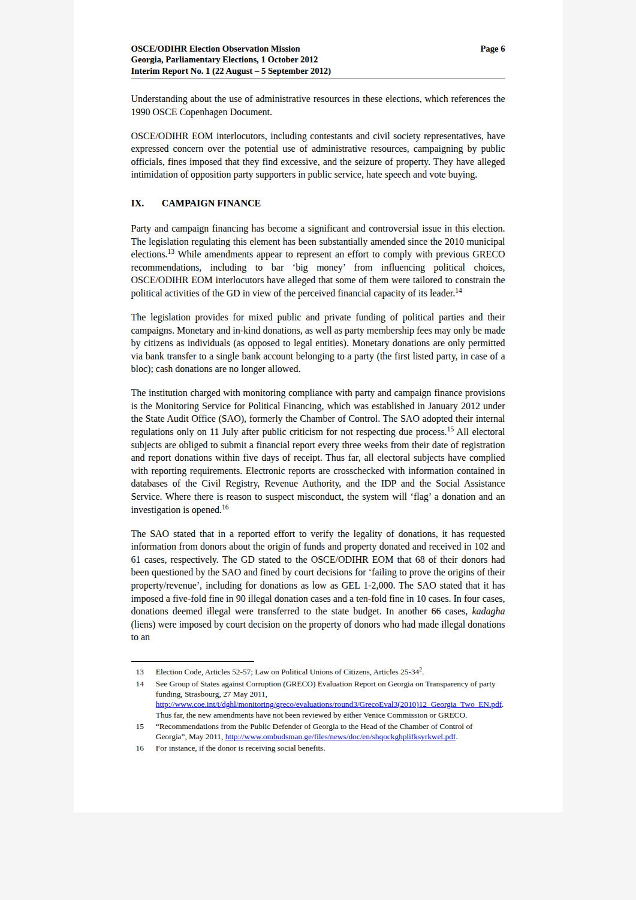OSCE/ODIHR Election Observation Mission
Georgia, Parliamentary Elections, 1 October 2012
Interim Report No. 1 (22 August – 5 September 2012)
Page 6
Understanding about the use of administrative resources in these elections, which references the 1990 OSCE Copenhagen Document.
OSCE/ODIHR EOM interlocutors, including contestants and civil society representatives, have expressed concern over the potential use of administrative resources, campaigning by public officials, fines imposed that they find excessive, and the seizure of property. They have alleged intimidation of opposition party supporters in public service, hate speech and vote buying.
IX. CAMPAIGN FINANCE
Party and campaign financing has become a significant and controversial issue in this election. The legislation regulating this element has been substantially amended since the 2010 municipal elections.13 While amendments appear to represent an effort to comply with previous GRECO recommendations, including to bar ‘big money’ from influencing political choices, OSCE/ODIHR EOM interlocutors have alleged that some of them were tailored to constrain the political activities of the GD in view of the perceived financial capacity of its leader.14
The legislation provides for mixed public and private funding of political parties and their campaigns. Monetary and in-kind donations, as well as party membership fees may only be made by citizens as individuals (as opposed to legal entities). Monetary donations are only permitted via bank transfer to a single bank account belonging to a party (the first listed party, in case of a bloc); cash donations are no longer allowed.
The institution charged with monitoring compliance with party and campaign finance provisions is the Monitoring Service for Political Financing, which was established in January 2012 under the State Audit Office (SAO), formerly the Chamber of Control. The SAO adopted their internal regulations only on 11 July after public criticism for not respecting due process.15 All electoral subjects are obliged to submit a financial report every three weeks from their date of registration and report donations within five days of receipt. Thus far, all electoral subjects have complied with reporting requirements. Electronic reports are crosschecked with information contained in databases of the Civil Registry, Revenue Authority, and the IDP and the Social Assistance Service. Where there is reason to suspect misconduct, the system will ‘flag’ a donation and an investigation is opened.16
The SAO stated that in a reported effort to verify the legality of donations, it has requested information from donors about the origin of funds and property donated and received in 102 and 61 cases, respectively. The GD stated to the OSCE/ODIHR EOM that 68 of their donors had been questioned by the SAO and fined by court decisions for ‘failing to prove the origins of their property/revenue’, including for donations as low as GEL 1-2,000. The SAO stated that it has imposed a five-fold fine in 90 illegal donation cases and a ten-fold fine in 10 cases. In four cases, donations deemed illegal were transferred to the state budget. In another 66 cases, kadagha (liens) were imposed by court decision on the property of donors who had made illegal donations to an
13 Election Code, Articles 52-57; Law on Political Unions of Citizens, Articles 25-342.
14 See Group of States against Corruption (GRECO) Evaluation Report on Georgia on Transparency of party funding, Strasbourg, 27 May 2011,
http://www.coe.int/t/dghl/monitoring/greco/evaluations/round3/GrecoEval3(2010)12_Georgia_Two_EN.pdf.
Thus far, the new amendments have not been reviewed by either Venice Commission or GRECO.
15“Recommendations from the Public Defender of Georgia to the Head of the Chamber of Control of Georgia”, May 2011, http://www.ombudsman.ge/files/news/doc/en/shqockghplifksyrkwel.pdf.
16 For instance, if the donor is receiving social benefits.